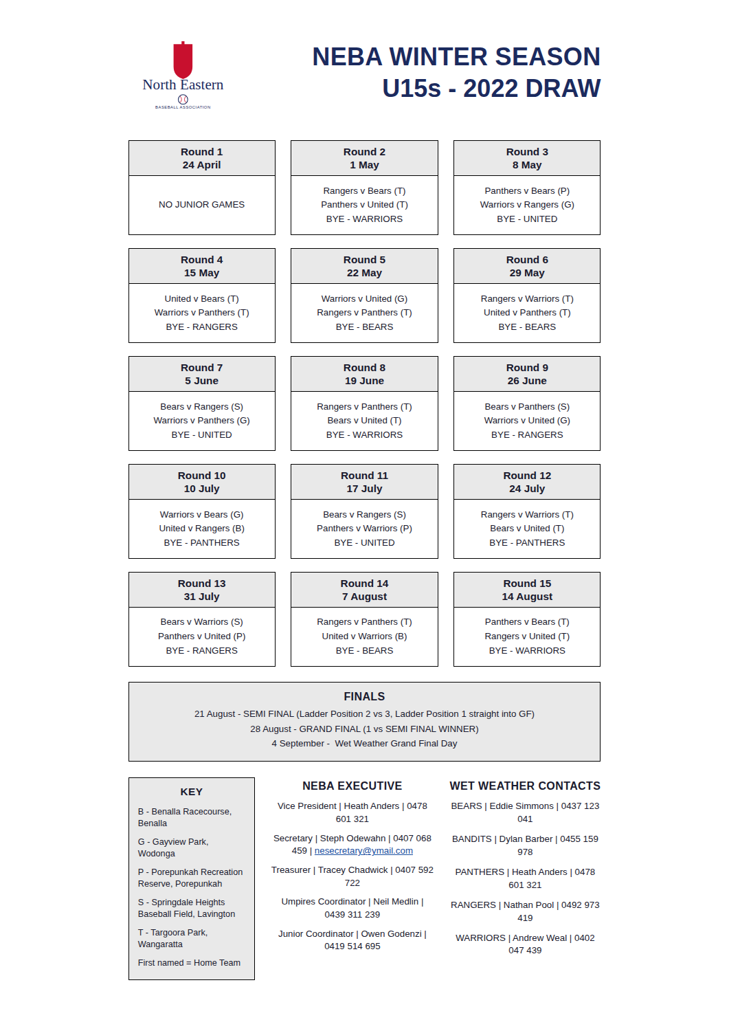North Eastern BASEBALL ASSOCIATION
NEBA WINTER SEASON
U15s - 2022 DRAW
Round 124 April
NO JUNIOR GAMES
Round 21 May
Rangers v Bears (T)
Panthers v United (T)
BYE - WARRIORS
Round 38 May
Panthers v Bears (P)
Warriors v Rangers (G)
BYE - UNITED
Round 415 May
United v Bears (T)
Warriors v Panthers (T)
BYE - RANGERS
Round 522 May
Warriors v United (G)
Rangers v Panthers (T)
BYE - BEARS
Round 629 May
Rangers v Warriors (T)
United v Panthers (T)
BYE - BEARS
Round 75 June
Bears v Rangers (S)
Warriors v Panthers (G)
BYE - UNITED
Round 819 June
Rangers v Panthers (T)
Bears v United (T)
BYE - WARRIORS
Round 926 June
Bears v Panthers (S)
Warriors v United (G)
BYE - RANGERS
Round 1010 July
Warriors v Bears (G)
United v Rangers (B)
BYE - PANTHERS
Round 1117 July
Bears v Rangers (S)
Panthers v Warriors (P)
BYE - UNITED
Round 1224 July
Rangers v Warriors (T)
Bears v United (T)
BYE - PANTHERS
Round 1331 July
Bears v Warriors (S)
Panthers v United (P)
BYE - RANGERS
Round 147 August
Rangers v Panthers (T)
United v Warriors (B)
BYE - BEARS
Round 1514 August
Panthers v Bears (T)
Rangers v United (T)
BYE - WARRIORS
FINALS
21 August - SEMI FINAL (Ladder Position 2 vs 3, Ladder Position 1 straight into GF)
28 August - GRAND FINAL (1 vs SEMI FINAL WINNER)
4 September - Wet Weather Grand Final Day
KEY
B - Benalla Racecourse, Benalla
G - Gayview Park, Wodonga
P - Porepunkah Recreation Reserve, Porepunkah
S - Springdale Heights Baseball Field, Lavington
T - Targoora Park, Wangaratta
First named = Home Team
NEBA EXECUTIVE
Vice President | Heath Anders | 0478 601 321
Secretary | Steph Odewahn | 0407 068 459 | nesecretary@ymail.com
Treasurer | Tracey Chadwick | 0407 592 722
Umpires Coordinator | Neil Medlin | 0439 311 239
Junior Coordinator | Owen Godenzi | 0419 514 695
WET WEATHER CONTACTS
BEARS | Eddie Simmons | 0437 123 041
BANDITS | Dylan Barber | 0455 159 978
PANTHERS | Heath Anders | 0478 601 321
RANGERS | Nathan Pool | 0492 973 419
WARRIORS | Andrew Weal | 0402 047 439